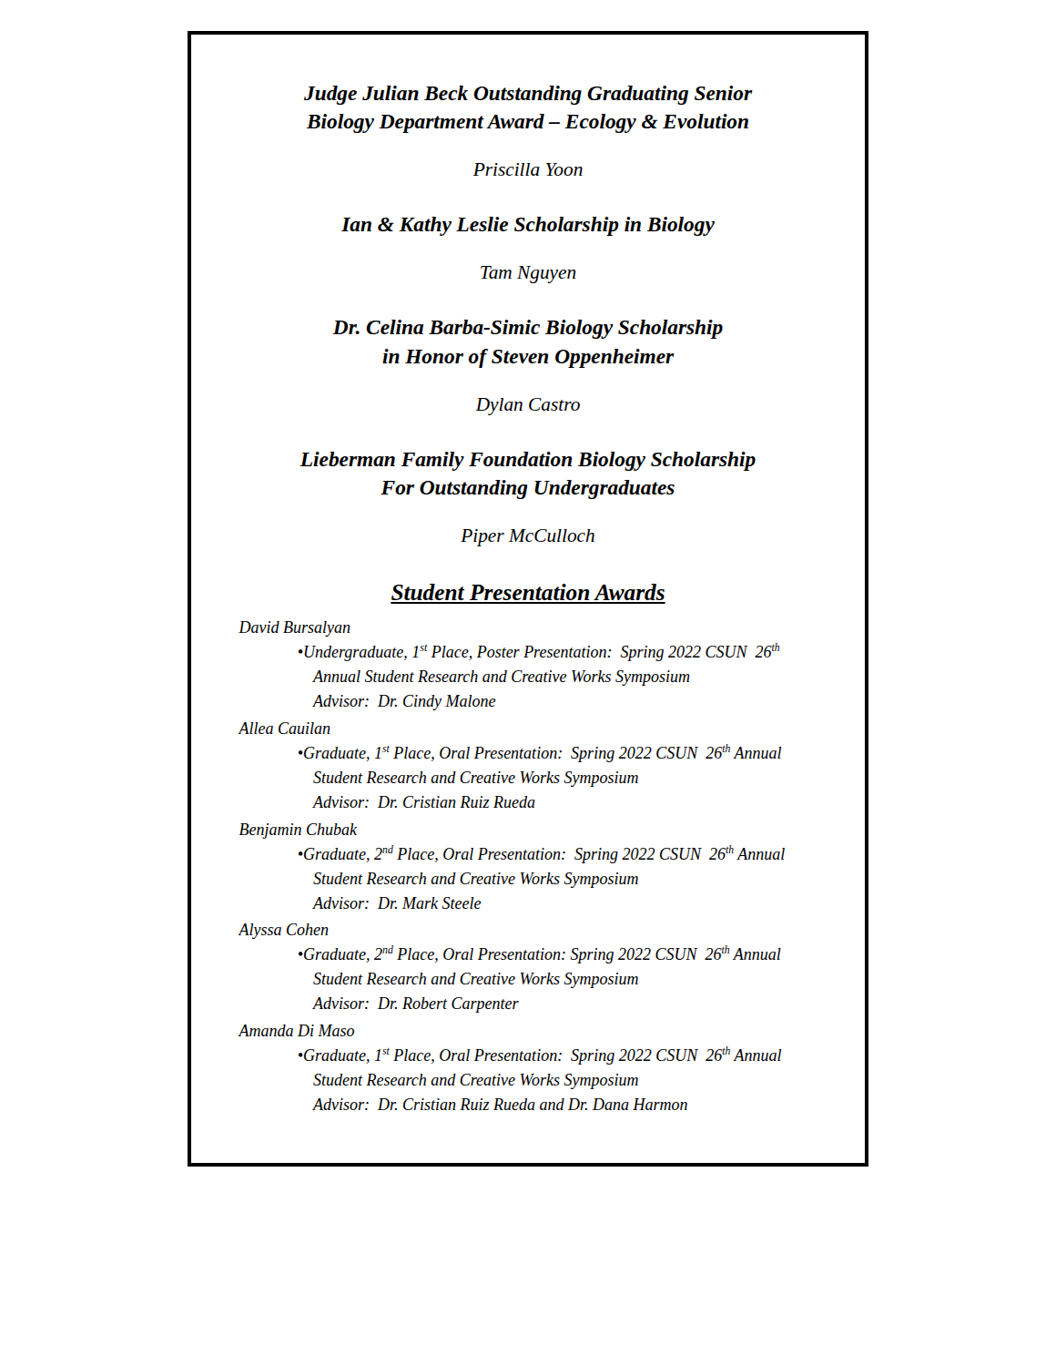Judge Julian Beck Outstanding Graduating Senior
Biology Department Award – Ecology & Evolution
Priscilla Yoon
Ian & Kathy Leslie Scholarship in Biology
Tam Nguyen
Dr. Celina Barba-Simic Biology Scholarship
in Honor of Steven Oppenheimer
Dylan Castro
Lieberman Family Foundation Biology Scholarship
For Outstanding Undergraduates
Piper McCulloch
Student Presentation Awards
David Bursalyan
•Undergraduate, 1st Place, Poster Presentation: Spring 2022 CSUN 26th Annual Student Research and Creative Works Symposium
Advisor: Dr. Cindy Malone
Allea Cauilan
•Graduate, 1st Place, Oral Presentation: Spring 2022 CSUN 26th Annual Student Research and Creative Works Symposium
Advisor: Dr. Cristian Ruiz Rueda
Benjamin Chubak
•Graduate, 2nd Place, Oral Presentation: Spring 2022 CSUN 26th Annual Student Research and Creative Works Symposium
Advisor: Dr. Mark Steele
Alyssa Cohen
•Graduate, 2nd Place, Oral Presentation: Spring 2022 CSUN 26th Annual Student Research and Creative Works Symposium
Advisor: Dr. Robert Carpenter
Amanda Di Maso
•Graduate, 1st Place, Oral Presentation: Spring 2022 CSUN 26th Annual Student Research and Creative Works Symposium
Advisor: Dr. Cristian Ruiz Rueda and Dr. Dana Harmon